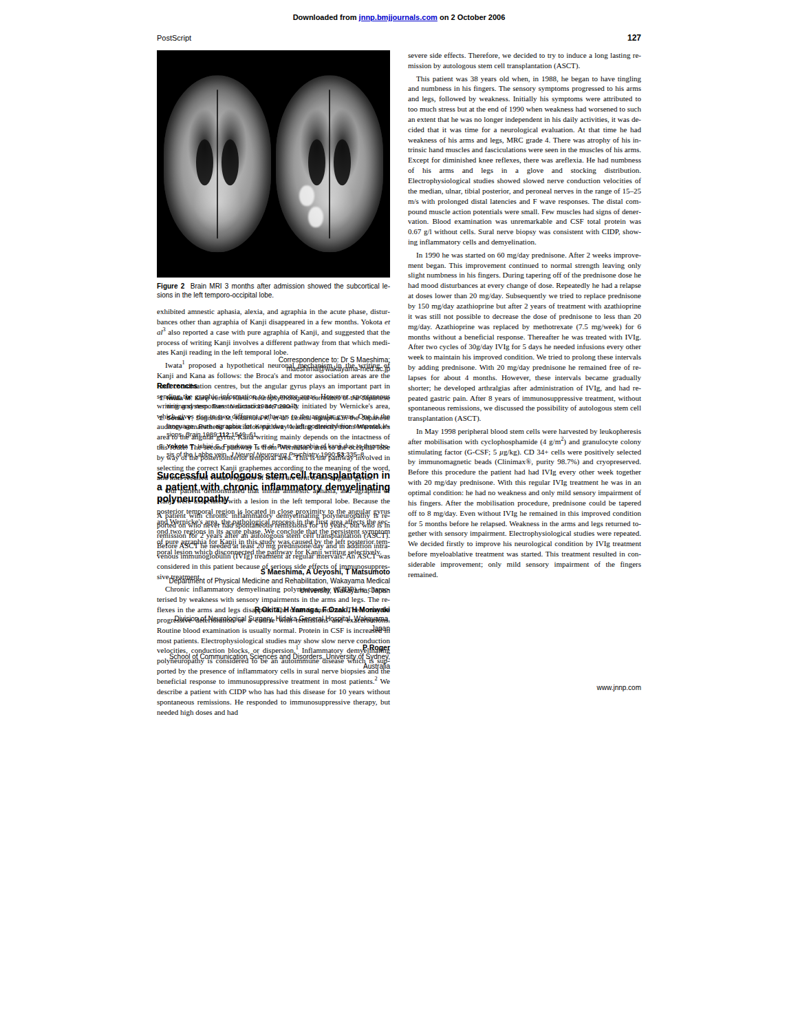Downloaded from jnnp.bmjjournals.com on 2 October 2006
PostScript
127
Figure 2 Brain MRI 3 months after admission showed the subcortical lesions in the left temporo-occipital lobe.
exhibited amnestic aphasia, alexia, and agraphia in the acute phase, disturbances other than agraphia of Kanji disappeared in a few months. Yokota et al3 also reported a case with pure agraphia of Kanji, and suggested that the process of writing Kanji involves a different pathway from that which mediates Kanji reading in the left temporal lobe.
Iwata1 proposed a hypothetical neuronal mechanism in the writing of Kanji and Kana as follows: the Broca's and motor association areas are the final coordination centres, but the angular gyrus plays an important part in sending the graphic information to the motor areas. However, spontaneous writing and responses to dictation are usually initiated by Wernicke's area, which gives rise to two different pathways to the angular gyrus. One is the auditory somaesthetic association pathway leading directly from Wernicke's area to the angular gyrus; Kana writing mainly depends on the intactness of this route. The second pathway is from Wernicke's area to the occipital lobe by way of the posterioinferior temporal area. This is the pathway involved in selecting the correct Kanji graphemes according to the meaning of the word, and thus recalled visual engrams of letters are sent to the angular gyrus.
Our patient demonstrated that initial amnestic aphasia, and agraphia of Kanji were associated with a lesion in the left temporal lobe. Because the posterior temporal region is located in close proximity to the angular gyrus and Wernicke's area, the pathological process in the first area affects the second two regions in its acute phase. We conclude that the persistent symptom of pure agraphia for Kanji in this study was caused by the left posterior temporal lesion which disconnected the pathway for Kanji writing selectively.
S Maeshima, A Ueyoshi, T Matsumoto
Department of Physical Medicine and Rehabilitation, Wakayama Medical University, Wakayama, Japan
R Okita, H Yamaga, F Ozaki, H Moriwaki
Division of Neurological Surgery, Hidaka General Hospital, Wakayama, Japan
P Roger
School of Communication Sciences and Disorders, University of Sydney, Australia
severe side effects. Therefore, we decided to try to induce a long lasting remission by autologous stem cell transplantation (ASCT).
This patient was 38 years old when, in 1988, he began to have tingling and numbness in his fingers. The sensory symptoms progressed to his arms and legs, followed by weakness. Initially his symptoms were attributed to too much stress but at the end of 1990 when weakness had worsened to such an extent that he was no longer independent in his daily activities, it was decided that it was time for a neurological evaluation. At that time he had weakness of his arms and legs, MRC grade 4. There was atrophy of his intrinsic hand muscles and fasciculations were seen in the muscles of his arms. Except for diminished knee reflexes, there was areflexia. He had numbness of his arms and legs in a glove and stocking distribution. Electrophysiological studies showed slowed nerve conduction velocities of the median, ulnar, tibial posterior, and peroneal nerves in the range of 15–25 m/s with prolonged distal latencies and F wave responses. The distal compound muscle action potentials were small. Few muscles had signs of denervation. Blood examination was unremarkable and CSF total protein was 0.67 g/l without cells. Sural nerve biopsy was consistent with CIDP, showing inflammatory cells and demyelination.
In 1990 he was started on 60 mg/day prednisone. After 2 weeks improvement began. This improvement continued to normal strength leaving only slight numbness in his fingers. During tapering off of the prednisone dose he had mood disturbances at every change of dose. Repeatedly he had a relapse at doses lower than 20 mg/day. Subsequently we tried to replace prednisone by 150 mg/day azathioprine but after 2 years of treatment with azathioprine it was still not possible to decrease the dose of prednisone to less than 20 mg/day. Azathioprine was replaced by methotrexate (7.5 mg/week) for 6 months without a beneficial response. Thereafter he was treated with IVIg. After two cycles of 30g/day IVIg for 5 days he needed infusions every other week to maintain his improved condition. We tried to prolong these intervals by adding prednisone. With 20 mg/day prednisone he remained free of relapses for about 4 months. However, these intervals became gradually shorter; he developed arthralgias after administration of IVIg, and had repeated gastric pain. After 8 years of immunosuppressive treatment, without spontaneous remissions, we discussed the possibility of autologous stem cell transplantation (ASCT).
In May 1998 peripheral blood stem cells were harvested by leukopheresis after mobilisation with cyclophosphamide (4 g/m2) and granulocyte colony stimulating factor (G-CSF; 5 µg/kg). CD 34+ cells were positively selected by immunomagnetic beads (Clinimax®, purity 98.7%) and cryopreserved. Before this procedure the patient had had IVIg every other week together with 20 mg/day prednisone. With this regular IVIg treatment he was in an optimal condition: he had no weakness and only mild sensory impairment of his fingers. After the mobilisation procedure, prednisone could be tapered off to 8 mg/day. Even without IVIg he remained in this improved condition for 5 months before he relapsed. Weakness in the arms and legs returned together with sensory impairment. Electrophysiological studies were repeated. We decided firstly to improve his neurological condition by IVIg treatment before myeloablative treatment was started. This treatment resulted in considerable improvement; only mild sensory impairment of the fingers remained.
www.jnnp.com
Correspondence to: Dr S Maeshima;
maeshima@wakayama-med.ac.jp
References
Iwata M. Kanji versus Kana. Neuropsychological correlates of the Japanese writing system. Trans Neurosci 1984;7:290–3.
Soma Y, Sugishita M, Kitamura K, et al. Lexical agraphia in the Japanese language. Pure agraphia for Kanji due to left posterioinferior temporal lesions. Brain 1989;112:1549–61.
Yokota T, Ishiai S, Furukawa T, et al. Pure agraphia of kanji due to thrombosis of the Labbe vein. J Neurol Neurosurg Psychiatry 1990;53:335–8.
Successful autologous stem cell transplantation in a patient with chronic inflammatory demyelinating polyneuropathy
A patient with chronic inflammatory demyelinating polyneuropathy is reported on who never had spontaneous remissions for 10 years, but who is in remission for 2 years after an autologous stem cell transplantation (ASCT). Before ASCT he needed at least 20 mg prednisone/day and in addition intravenous immunoglobulin (IVIg) treatment at regular intervals. An ASCT was considered in this patient because of serious side effects of immunosuppressive treatment.
Chronic inflammatory demyelinating polyneuropathy (CIDP) is characterised by weakness with sensory impairments in the arms and legs. The reflexes in the arms and legs disappear. The onset is insidious. There may be progressive deterioration or a course with remissions and exacerbations. Routine blood examination is usually normal. Protein in CSF is increased in most patients. Electrophysiological studies may show slow nerve conduction velocities, conduction blocks, or dispersion.1 Inflammatory demyelinating polyneuropathy is considered to be an autoimmune disease which is supported by the presence of inflammatory cells in sural nerve biopsies and the beneficial response to immunosuppressive treatment in most patients.2 We describe a patient with CIDP who has had this disease for 10 years without spontaneous remissions. He responded to immunosuppressive therapy, but needed high doses and had